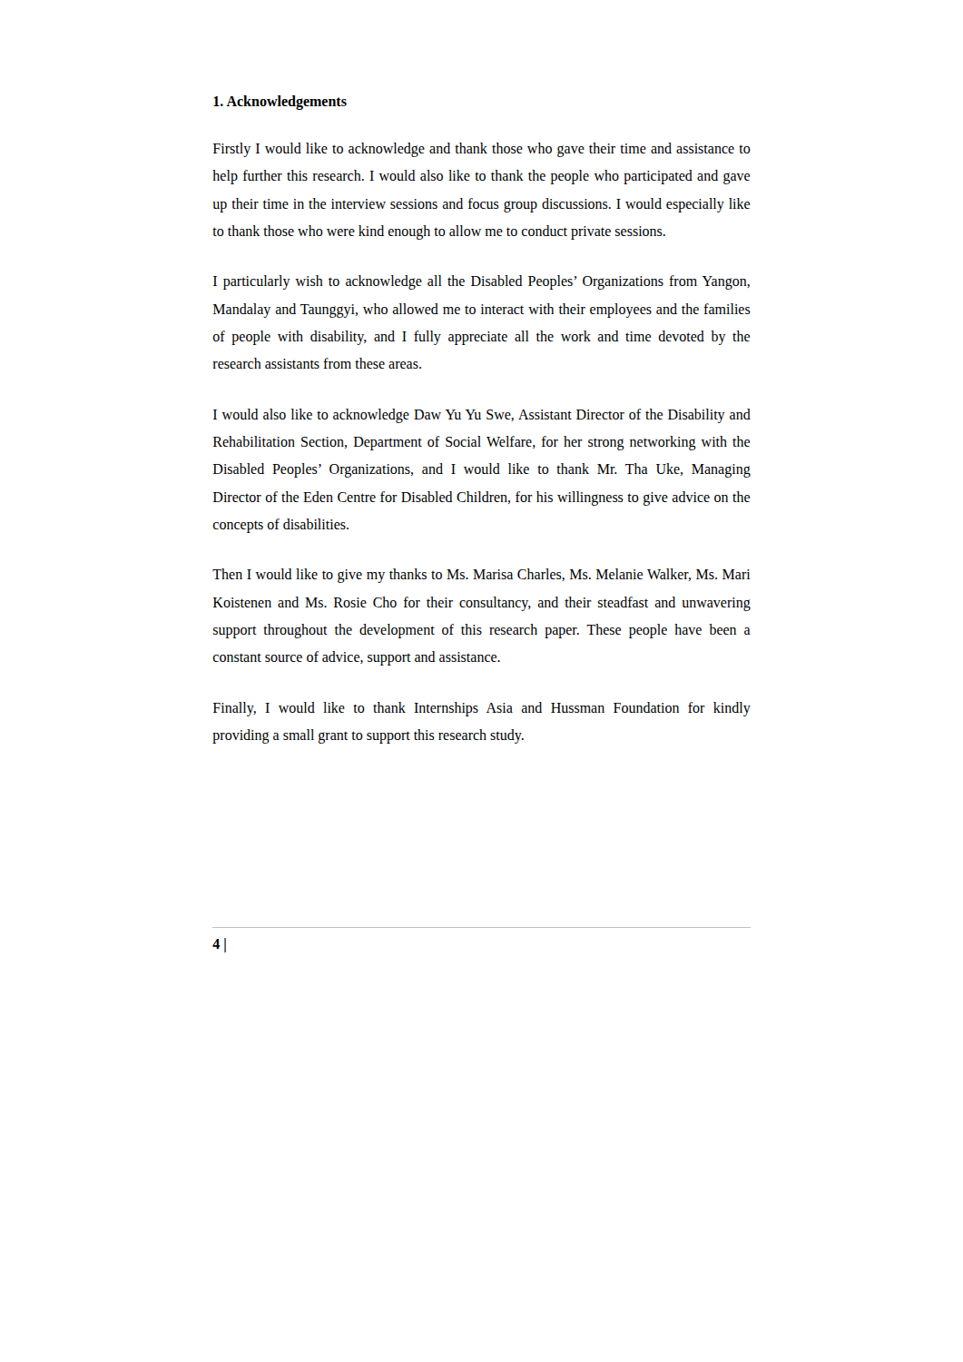1. Acknowledgements
Firstly I would like to acknowledge and thank those who gave their time and assistance to help further this research. I would also like to thank the people who participated and gave up their time in the interview sessions and focus group discussions. I would especially like to thank those who were kind enough to allow me to conduct private sessions.
I particularly wish to acknowledge all the Disabled Peoples’ Organizations from Yangon, Mandalay and Taunggyi, who allowed me to interact with their employees and the families of people with disability, and I fully appreciate all the work and time devoted by the research assistants from these areas.
I would also like to acknowledge Daw Yu Yu Swe, Assistant Director of the Disability and Rehabilitation Section, Department of Social Welfare, for her strong networking with the Disabled Peoples’ Organizations, and I would like to thank Mr. Tha Uke, Managing Director of the Eden Centre for Disabled Children, for his willingness to give advice on the concepts of disabilities.
Then I would like to give my thanks to Ms. Marisa Charles, Ms. Melanie Walker, Ms. Mari Koistenen and Ms. Rosie Cho for their consultancy, and their steadfast and unwavering support throughout the development of this research paper. These people have been a constant source of advice, support and assistance.
Finally, I would like to thank Internships Asia and Hussman Foundation for kindly providing a small grant to support this research study.
4 |